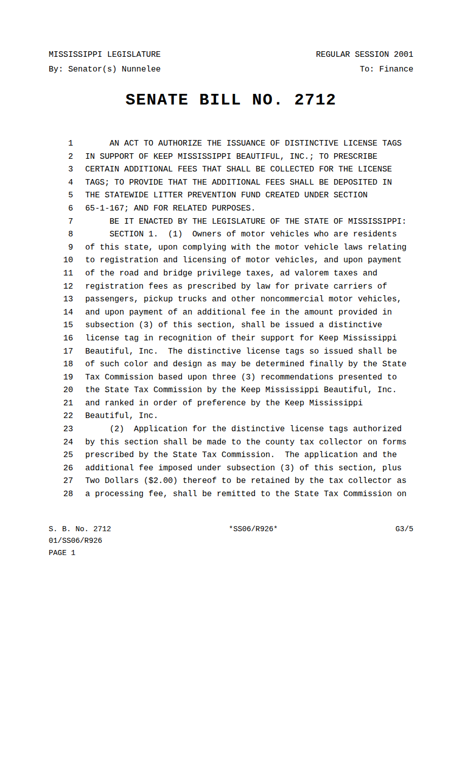MISSISSIPPI LEGISLATURE
REGULAR SESSION 2001
By: Senator(s) Nunnelee
To: Finance
SENATE BILL NO. 2712
1 AN ACT TO AUTHORIZE THE ISSUANCE OF DISTINCTIVE LICENSE TAGS
2 IN SUPPORT OF KEEP MISSISSIPPI BEAUTIFUL, INC.; TO PRESCRIBE
3 CERTAIN ADDITIONAL FEES THAT SHALL BE COLLECTED FOR THE LICENSE
4 TAGS; TO PROVIDE THAT THE ADDITIONAL FEES SHALL BE DEPOSITED IN
5 THE STATEWIDE LITTER PREVENTION FUND CREATED UNDER SECTION
665-1-167; AND FOR RELATED PURPOSES.
7 BE IT ENACTED BY THE LEGISLATURE OF THE STATE OF MISSISSIPPI:
8 SECTION 1. (1) Owners of motor vehicles who are residents
9 of this state, upon complying with the motor vehicle laws relating
10 to registration and licensing of motor vehicles, and upon payment
11 of the road and bridge privilege taxes, ad valorem taxes and
12 registration fees as prescribed by law for private carriers of
13 passengers, pickup trucks and other noncommercial motor vehicles,
14 and upon payment of an additional fee in the amount provided in
15 subsection (3) of this section, shall be issued a distinctive
16 license tag in recognition of their support for Keep Mississippi
17 Beautiful, Inc. The distinctive license tags so issued shall be
18 of such color and design as may be determined finally by the State
19 Tax Commission based upon three (3) recommendations presented to
20 the State Tax Commission by the Keep Mississippi Beautiful, Inc.
21 and ranked in order of preference by the Keep Mississippi
22 Beautiful, Inc.
23 (2) Application for the distinctive license tags authorized
24 by this section shall be made to the county tax collector on forms
25 prescribed by the State Tax Commission. The application and the
26 additional fee imposed under subsection (3) of this section, plus
27 Two Dollars ($2.00) thereof to be retained by the tax collector as
28 a processing fee, shall be remitted to the State Tax Commission on
S. B. No. 2712 *SS06/R926* G3/5
01/SS06/R926
PAGE 1